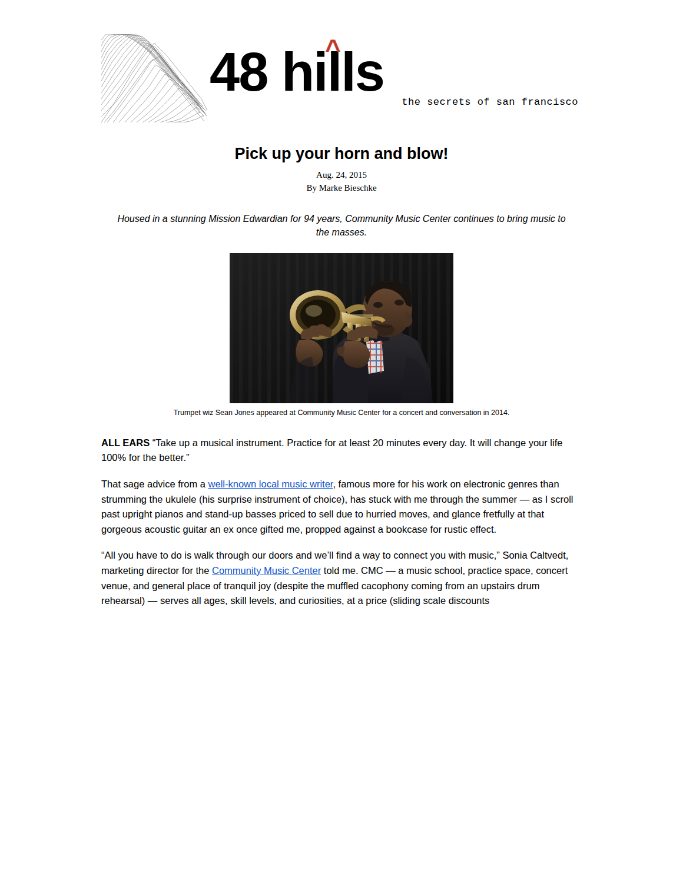48 hills^
the secrets of san francisco
Pick up your horn and blow!
Aug. 24, 2015
By Marke Bieschke
Housed in a stunning Mission Edwardian for 94 years, Community Music Center continues to bring music to the masses.
Trumpet wiz Sean Jones appeared at Community Music Center for a concert and conversation in 2014.
ALL EARS “Take up a musical instrument. Practice for at least 20 minutes every day. It will change your life 100% for the better.”
That sage advice from a well-known local music writer, famous more for his work on electronic genres than strumming the ukulele (his surprise instrument of choice), has stuck with me through the summer — as I scroll past upright pianos and stand-up basses priced to sell due to hurried moves, and glance fretfully at that gorgeous acoustic guitar an ex once gifted me, propped against a bookcase for rustic effect.
“All you have to do is walk through our doors and we’ll find a way to connect you with music,” Sonia Caltvedt, marketing director for the Community Music Center told me. CMC — a music school, practice space, concert venue, and general place of tranquil joy (despite the muffled cacophony coming from an upstairs drum rehearsal) — serves all ages, skill levels, and curiosities, at a price (sliding scale discounts